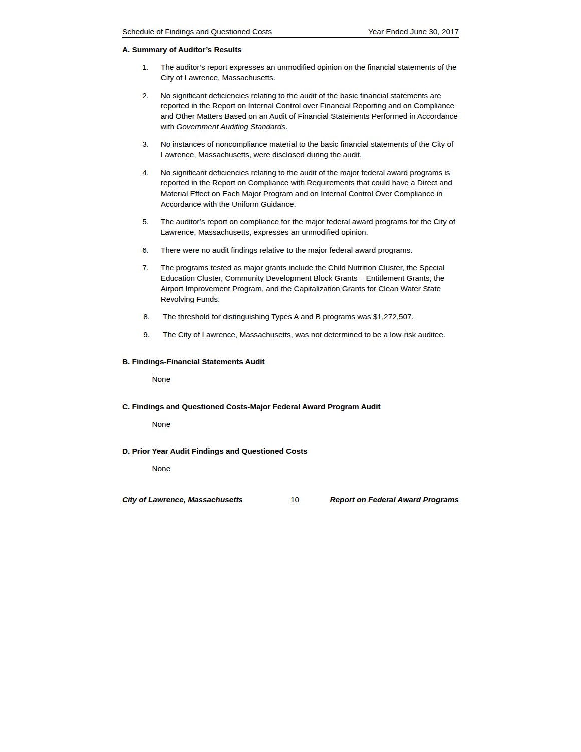Schedule of Findings and Questioned Costs
Year Ended June 30, 2017
A. Summary of Auditor’s Results
The auditor’s report expresses an unmodified opinion on the financial statements of the City of Lawrence, Massachusetts.
No significant deficiencies relating to the audit of the basic financial statements are reported in the Report on Internal Control over Financial Reporting and on Compliance and Other Matters Based on an Audit of Financial Statements Performed in Accordance with Government Auditing Standards.
No instances of noncompliance material to the basic financial statements of the City of Lawrence, Massachusetts, were disclosed during the audit.
No significant deficiencies relating to the audit of the major federal award programs is reported in the Report on Compliance with Requirements that could have a Direct and Material Effect on Each Major Program and on Internal Control Over Compliance in Accordance with the Uniform Guidance.
The auditor’s report on compliance for the major federal award programs for the City of Lawrence, Massachusetts, expresses an unmodified opinion.
There were no audit findings relative to the major federal award programs.
The programs tested as major grants include the Child Nutrition Cluster, the Special Education Cluster, Community Development Block Grants – Entitlement Grants, the Airport Improvement Program, and the Capitalization Grants for Clean Water State Revolving Funds.
The threshold for distinguishing Types A and B programs was $1,272,507.
The City of Lawrence, Massachusetts, was not determined to be a low-risk auditee.
B. Findings-Financial Statements Audit
None
C. Findings and Questioned Costs-Major Federal Award Program Audit
None
D. Prior Year Audit Findings and Questioned Costs
None
City of Lawrence, Massachusetts
10
Report on Federal Award Programs